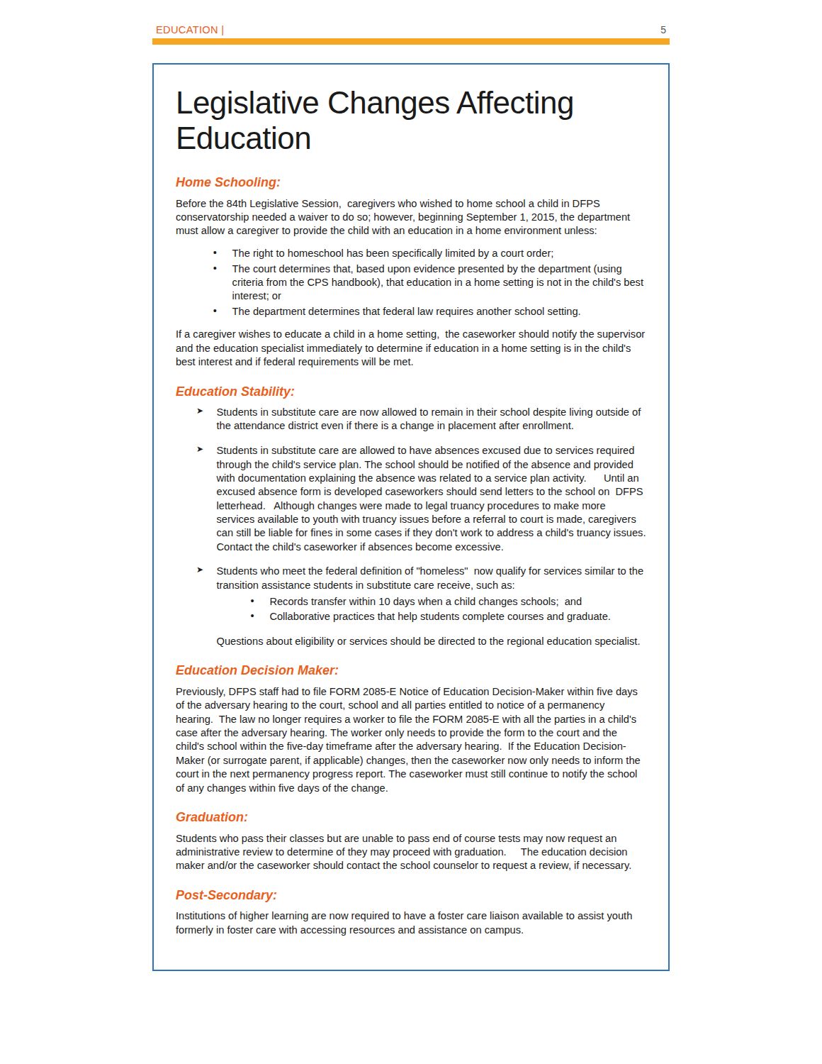EDUCATION |
5
Legislative Changes Affecting Education
Home Schooling:
Before the 84th Legislative Session, caregivers who wished to home school a child in DFPS conservatorship needed a waiver to do so; however, beginning September 1, 2015, the department must allow a caregiver to provide the child with an education in a home environment unless:
The right to homeschool has been specifically limited by a court order;
The court determines that, based upon evidence presented by the department (using criteria from the CPS handbook), that education in a home setting is not in the child's best interest; or
The department determines that federal law requires another school setting.
If a caregiver wishes to educate a child in a home setting, the caseworker should notify the supervisor and the education specialist immediately to determine if education in a home setting is in the child's best interest and if federal requirements will be met.
Education Stability:
Students in substitute care are now allowed to remain in their school despite living outside of the attendance district even if there is a change in placement after enrollment.
Students in substitute care are allowed to have absences excused due to services required through the child's service plan. The school should be notified of the absence and provided with documentation explaining the absence was related to a service plan activity. Until an excused absence form is developed caseworkers should send letters to the school on DFPS letterhead. Although changes were made to legal truancy procedures to make more services available to youth with truancy issues before a referral to court is made, caregivers can still be liable for fines in some cases if they don't work to address a child's truancy issues. Contact the child's caseworker if absences become excessive.
Students who meet the federal definition of "homeless" now qualify for services similar to the transition assistance students in substitute care receive, such as:
Records transfer within 10 days when a child changes schools; and
Collaborative practices that help students complete courses and graduate.
Questions about eligibility or services should be directed to the regional education specialist.
Education Decision Maker:
Previously, DFPS staff had to file FORM 2085-E Notice of Education Decision-Maker within five days of the adversary hearing to the court, school and all parties entitled to notice of a permanency hearing. The law no longer requires a worker to file the FORM 2085-E with all the parties in a child's case after the adversary hearing. The worker only needs to provide the form to the court and the child's school within the five-day timeframe after the adversary hearing. If the Education Decision-Maker (or surrogate parent, if applicable) changes, then the caseworker now only needs to inform the court in the next permanency progress report. The caseworker must still continue to notify the school of any changes within five days of the change.
Graduation:
Students who pass their classes but are unable to pass end of course tests may now request an administrative review to determine of they may proceed with graduation. The education decision maker and/or the caseworker should contact the school counselor to request a review, if necessary.
Post-Secondary:
Institutions of higher learning are now required to have a foster care liaison available to assist youth formerly in foster care with accessing resources and assistance on campus.